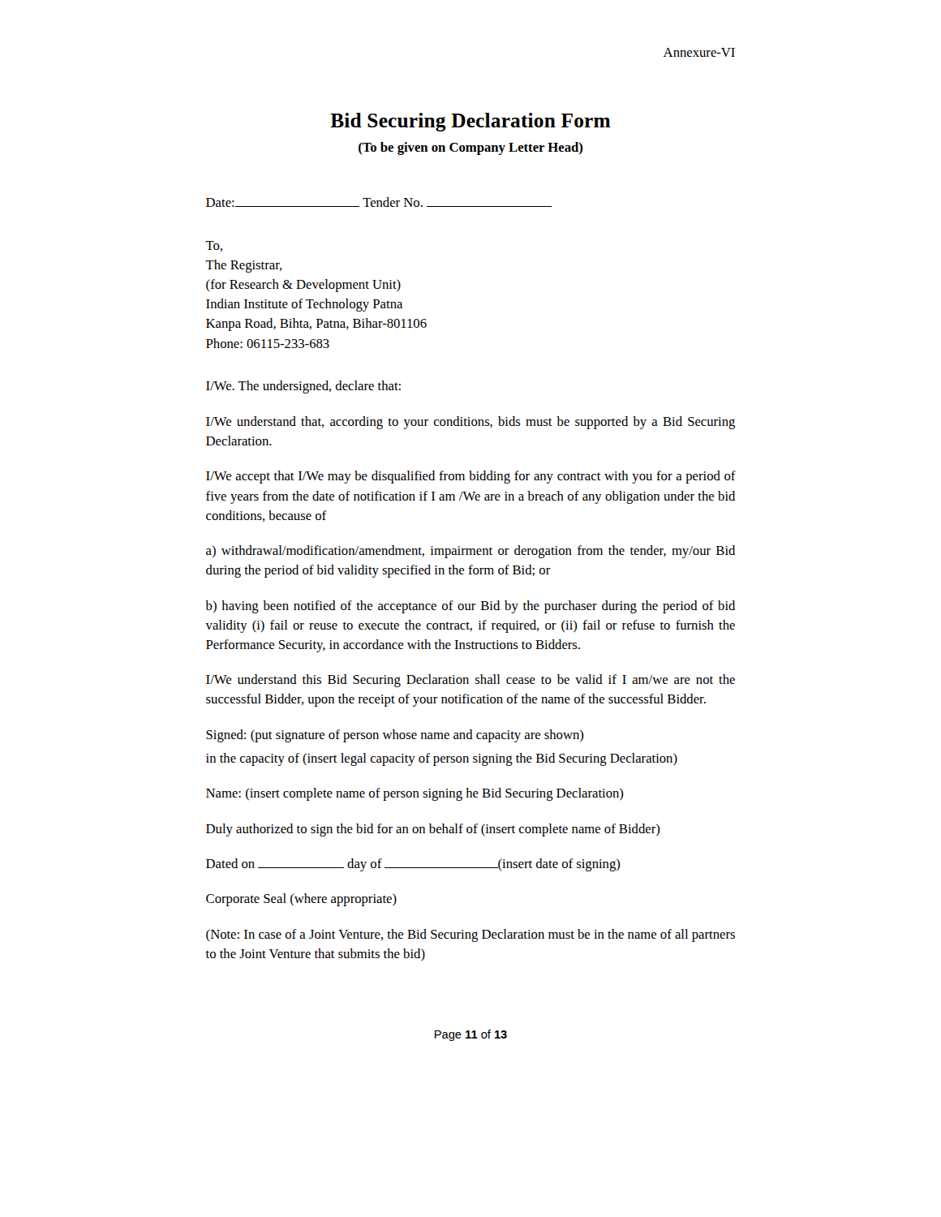Annexure-VI
Bid Securing Declaration Form
(To be given on Company Letter Head)
Date: Tender No.
To,
The Registrar,
(for Research & Development Unit)
Indian Institute of Technology Patna
Kanpa Road, Bihta, Patna, Bihar-801106
Phone: 06115-233-683
I/We. The undersigned, declare that:
I/We understand that, according to your conditions, bids must be supported by a Bid Securing Declaration.
I/We accept that I/We may be disqualified from bidding for any contract with you for a period of five years from the date of notification if I am /We are in a breach of any obligation under the bid conditions, because of
a) withdrawal/modification/amendment, impairment or derogation from the tender, my/our Bid during the period of bid validity specified in the form of Bid; or
b) having been notified of the acceptance of our Bid by the purchaser during the period of bid validity (i) fail or reuse to execute the contract, if required, or (ii) fail or refuse to furnish the Performance Security, in accordance with the Instructions to Bidders.
I/We understand this Bid Securing Declaration shall cease to be valid if I am/we are not the successful Bidder, upon the receipt of your notification of the name of the successful Bidder.
Signed: (put signature of person whose name and capacity are shown)
in the capacity of (insert legal capacity of person signing the Bid Securing Declaration)
Name: (insert complete name of person signing he Bid Securing Declaration)
Duly authorized to sign the bid for an on behalf of (insert complete name of Bidder)
Dated on day of (insert date of signing)
Corporate Seal (where appropriate)
(Note: In case of a Joint Venture, the Bid Securing Declaration must be in the name of all partners to the Joint Venture that submits the bid)
Page 11 of 13